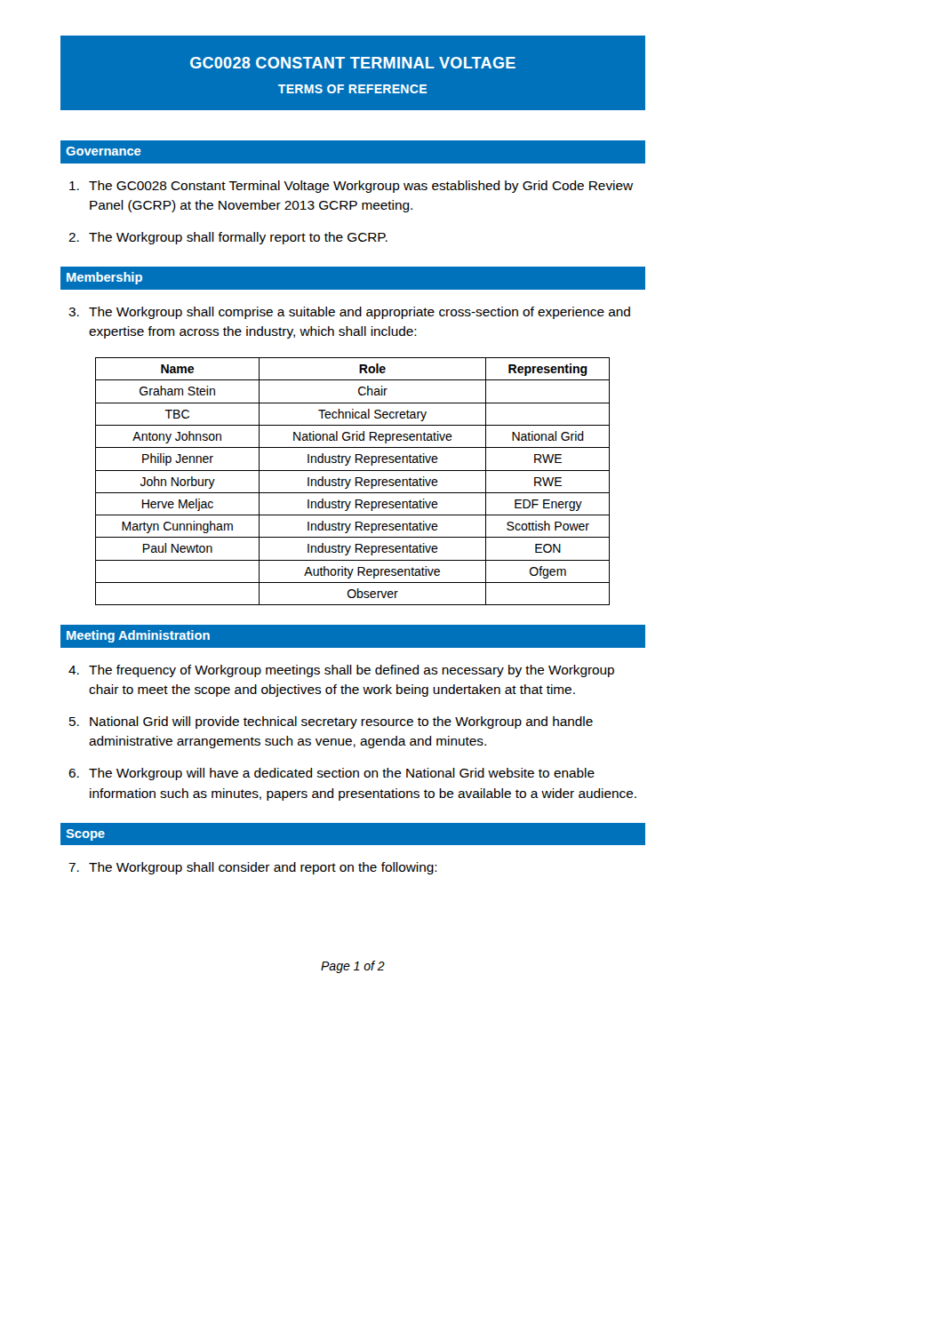GC0028 CONSTANT TERMINAL VOLTAGE
TERMS OF REFERENCE
Governance
The GC0028 Constant Terminal Voltage Workgroup was established by Grid Code Review Panel (GCRP) at the November 2013 GCRP meeting.
The Workgroup shall formally report to the GCRP.
Membership
The Workgroup shall comprise a suitable and appropriate cross-section of experience and expertise from across the industry, which shall include:
| Name | Role | Representing |
| --- | --- | --- |
| Graham Stein | Chair | |
| TBC | Technical Secretary | |
| Antony Johnson | National Grid Representative | National Grid |
| Philip Jenner | Industry Representative | RWE |
| John Norbury | Industry Representative | RWE |
| Herve Meljac | Industry Representative | EDF Energy |
| Martyn Cunningham | Industry Representative | Scottish Power |
| Paul Newton | Industry Representative | EON |
| | Authority Representative | Ofgem |
| | Observer | |
Meeting Administration
The frequency of Workgroup meetings shall be defined as necessary by the Workgroup chair to meet the scope and objectives of the work being undertaken at that time.
National Grid will provide technical secretary resource to the Workgroup and handle administrative arrangements such as venue, agenda and minutes.
The Workgroup will have a dedicated section on the National Grid website to enable information such as minutes, papers and presentations to be available to a wider audience.
Scope
The Workgroup shall consider and report on the following:
Page 1 of 2